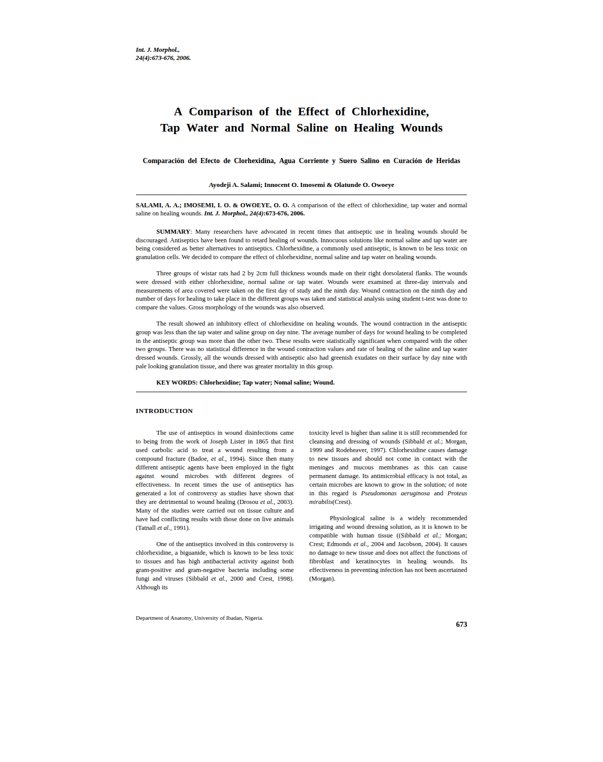Int. J. Morphol.,
24(4):673-676, 2006.
A Comparison of the Effect of Chlorhexidine,
Tap Water and Normal Saline on Healing Wounds
Comparación del Efecto de Clorhexidina, Agua Corriente y Suero Salino en Curación de Heridas
Ayodeji A. Salami; Innocent O. Imosemi & Olatunde O. Owoeye
SALAMI, A. A.; IMOSEMI, I. O. & OWOEYE, O. O. A comparison of the effect of chlorhexidine, tap water and normal saline on healing wounds. Int. J. Morphol., 24(4):673-676, 2006.
SUMMARY: Many researchers have advocated in recent times that antiseptic use in healing wounds should be discouraged. Antiseptics have been found to retard healing of wounds. Innocuous solutions like normal saline and tap water are being considered as better alternatives to antiseptics. Chlorhexidine, a commonly used antiseptic, is known to be less toxic on granulation cells. We decided to compare the effect of chlorhexidine, normal saline and tap water on healing wounds.
Three groups of wistar rats had 2 by 2cm full thickness wounds made on their right dorsolateral flanks. The wounds were dressed with either chlorhexidine, normal saline or tap water. Wounds were examined at three-day intervals and measurements of area covered were taken on the first day of study and the ninth day. Wound contraction on the ninth day and number of days for healing to take place in the different groups was taken and statistical analysis using student t-test was done to compare the values. Gross morphology of the wounds was also observed.
The result showed an inhibitory effect of chlorhexidine on healing wounds. The wound contraction in the antiseptic group was less than the tap water and saline group on day nine. The average number of days for wound healing to be completed in the antiseptic group was more than the other two. These results were statistically significant when compared with the other two groups. There was no statistical difference in the wound contraction values and rate of healing of the saline and tap water dressed wounds. Grossly, all the wounds dressed with antiseptic also had greenish exudates on their surface by day nine with pale looking granulation tissue, and there was greater mortality in this group.
KEY WORDS: Chlorhexidine; Tap water; Nomal saline; Wound.
INTRODUCTION
The use of antiseptics in wound disinfections came to being from the work of Joseph Lister in 1865 that first used carbolic acid to treat a wound resulting from a compound fracture (Badoe, et al., 1994). Since then many different antiseptic agents have been employed in the fight against wound microbes with different degrees of effectiveness. In recent times the use of antiseptics has generated a lot of controversy as studies have shown that they are detrimental to wound healing (Drosou et al., 2003). Many of the studies were carried out on tissue culture and have had conflicting results with those done on live animals (Tatnall et al., 1991).
One of the antiseptics involved in this controversy is chlorhexidine, a biguanide, which is known to be less toxic to tissues and has high antibacterial activity against both gram-positive and gram-negative bacteria including some fungi and viruses (Sibbald et al., 2000 and Crest, 1998). Although its
toxicity level is higher than saline it is still recommended for cleansing and dressing of wounds (Sibbald et al.; Morgan, 1999 and Rodeheaver, 1997). Chlorhexidine causes damage to new tissues and should not come in contact with the meninges and mucous membranes as this can cause permanent damage. Its antimicrobial efficacy is not total, as certain microbes are known to grow in the solution; of note in this regard is Pseudomonas aeruginosa and Proteus mirabilis(Crest).
Physiological saline is a widely recommended irrigating and wound dressing solution, as it is known to be compatible with human tissue ((Sibbald et al.; Morgan; Crest; Edmonds et al., 2004 and Jacobson, 2004). It causes no damage to new tissue and does not affect the functions of fibroblast and keratinocytes in healing wounds. Its effectiveness in preventing infection has not been ascertained (Morgan).
Department of Anatomy, University of Ibadan, Nigeria.
673